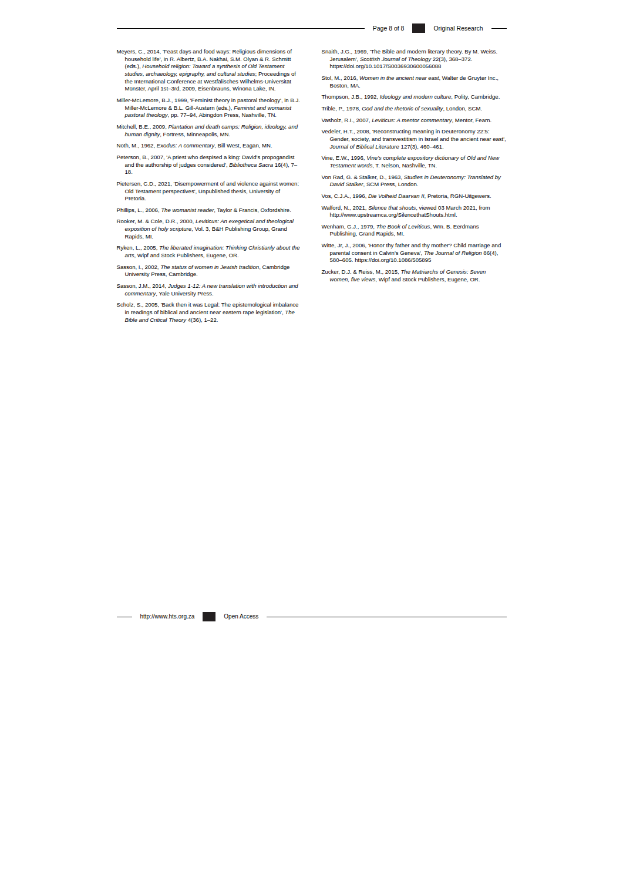Page 8 of 8
Original Research
Meyers, C., 2014, 'Feast days and food ways: Religious dimensions of household life', in R. Albertz, B.A. Nakhai, S.M. Olyan & R. Schmitt (eds.), Household religion: Toward a synthesis of Old Testament studies, archaeology, epigraphy, and cultural studies; Proceedings of the International Conference at Westfälisches Wilhelms-Universität Münster, April 1st–3rd, 2009, Eisenbrauns, Winona Lake, IN.
Miller-McLemore, B.J., 1999, 'Feminist theory in pastoral theology', in B.J. Miller-McLemore & B.L. Gill-Austern (eds.), Feminist and womanist pastoral theology, pp. 77–94, Abingdon Press, Nashville, TN.
Mitchell, B.E., 2009, Plantation and death camps: Religion, ideology, and human dignity, Fortress, Minneapolis, MN.
Noth, M., 1962, Exodus: A commentary, Bill West, Eagan, MN.
Peterson, B., 2007, 'A priest who despised a king: David's propogandist and the authorship of judges considered', Bibliotheca Sacra 16(4), 7–18.
Pietersen, C.D., 2021, 'Disempowerment of and violence against women: Old Testament perspectives', Unpublished thesis, University of Pretoria.
Phillips, L., 2006, The womanist reader, Taylor & Francis, Oxfordshire.
Rooker, M. & Cole, D.R., 2000, Leviticus: An exegetical and theological exposition of holy scripture, Vol. 3, B&H Publishing Group, Grand Rapids, MI.
Ryken, L., 2005, The liberated imagination: Thinking Christianly about the arts, Wipf and Stock Publishers, Eugene, OR.
Sasson, I., 2002, The status of women in Jewish tradition, Cambridge University Press, Cambridge.
Sasson, J.M., 2014, Judges 1-12: A new translation with introduction and commentary, Yale University Press.
Scholz, S., 2005, 'Back then it was Legal: The epistemological imbalance in readings of biblical and ancient near eastern rape legislation', The Bible and Critical Theory 4(36), 1–22.
Snaith, J.G., 1969, 'The Bible and modern literary theory. By M. Weiss. Jerusalem', Scottish Journal of Theology 22(3), 368–372. https://doi.org/10.1017/S0036930600056088
Stol, M., 2016, Women in the ancient near east, Walter de Gruyter Inc., Boston, MA.
Thompson, J.B., 1992, Ideology and modern culture, Polity, Cambridge.
Trible, P., 1978, God and the rhetoric of sexuality, London, SCM.
Vasholz, R.I., 2007, Leviticus: A mentor commentary, Mentor, Fearn.
Vedeler, H.T., 2008, 'Reconstructing meaning in Deuteronomy 22:5: Gender, society, and transvestitism in Israel and the ancient near east', Journal of Biblical Literature 127(3), 460–461.
Vine, E.W., 1996, Vine's complete expository dictionary of Old and New Testament words, T. Nelson, Nashville, TN.
Von Rad, G. & Stalker, D., 1963, Studies in Deuteronomy: Translated by David Stalker, SCM Press, London.
Vos, C.J.A., 1996, Die Volheid Daarvan II, Pretoria, RGN-Uitgewers.
Walford, N., 2021, Silence that shouts, viewed 03 March 2021, from http://www.upstreamca.org/SilencethatShouts.html.
Wenham, G.J., 1979, The Book of Leviticus, Wm. B. Eerdmans Publishing, Grand Rapids, MI.
Witte, Jr, J., 2006, 'Honor thy father and thy mother? Child marriage and parental consent in Calvin's Geneva', The Journal of Religion 86(4), 580–605. https://doi.org/10.1086/505895
Zucker, D.J. & Reiss, M., 2015, The Matriarchs of Genesis: Seven women, five views, Wipf and Stock Publishers, Eugene, OR.
http://www.hts.org.za
Open Access